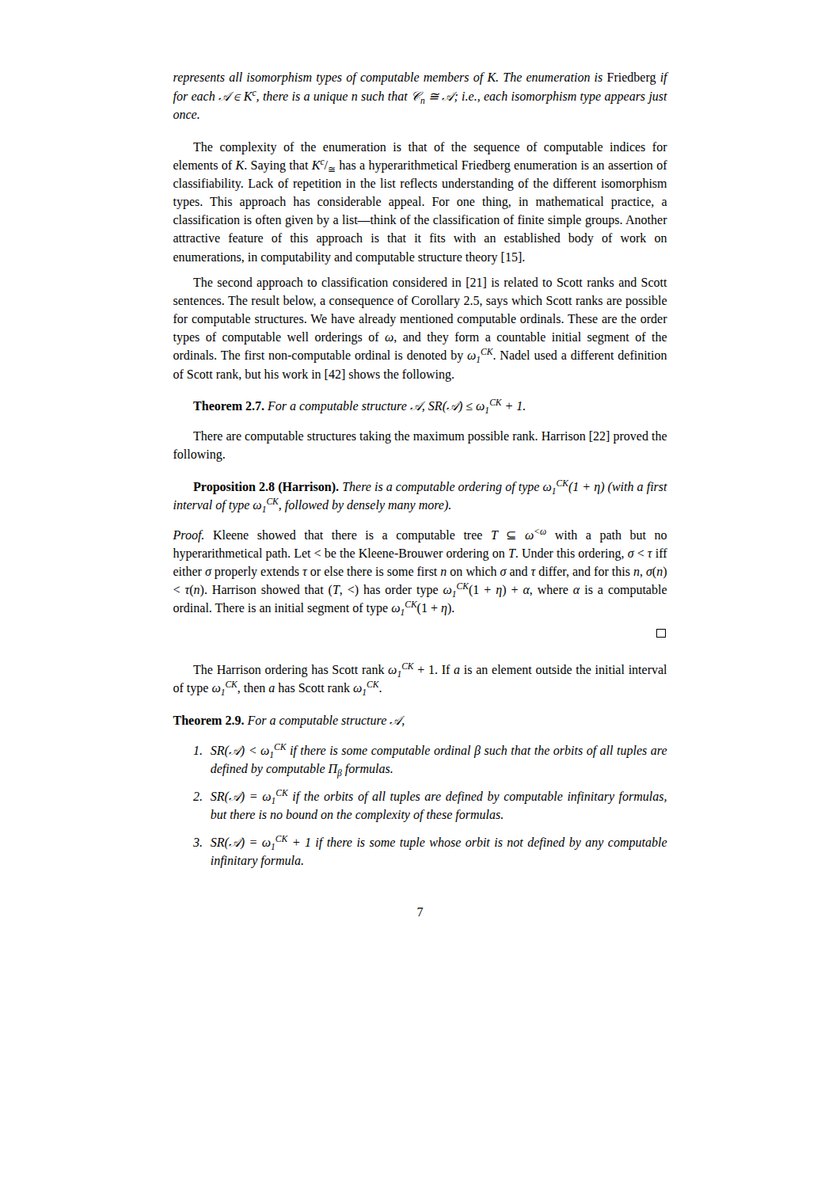represents all isomorphism types of computable members of K. The enumeration is Friedberg if for each 𝒜 ∈ Kc, there is a unique n such that 𝒞n ≅ 𝒜; i.e., each isomorphism type appears just once.
The complexity of the enumeration is that of the sequence of computable indices for elements of K. Saying that Kc/≅ has a hyperarithmetical Friedberg enumeration is an assertion of classifiability. Lack of repetition in the list reflects understanding of the different isomorphism types. This approach has considerable appeal. For one thing, in mathematical practice, a classification is often given by a list—think of the classification of finite simple groups. Another attractive feature of this approach is that it fits with an established body of work on enumerations, in computability and computable structure theory [15].
The second approach to classification considered in [21] is related to Scott ranks and Scott sentences. The result below, a consequence of Corollary 2.5, says which Scott ranks are possible for computable structures. We have already mentioned computable ordinals. These are the order types of computable well orderings of ω, and they form a countable initial segment of the ordinals. The first non-computable ordinal is denoted by ω1CK. Nadel used a different definition of Scott rank, but his work in [42] shows the following.
Theorem 2.7. For a computable structure 𝒜, SR(𝒜) ≤ ω1CK + 1.
There are computable structures taking the maximum possible rank. Harrison [22] proved the following.
Proposition 2.8 (Harrison). There is a computable ordering of type ω1CK(1 + η) (with a first interval of type ω1CK, followed by densely many more).
Proof. Kleene showed that there is a computable tree T ⊆ ω<ω with a path but no hyperarithmetical path. Let < be the Kleene-Brouwer ordering on T. Under this ordering, σ < τ iff either σ properly extends τ or else there is some first n on which σ and τ differ, and for this n, σ(n) < τ(n). Harrison showed that (T, <) has order type ω1CK(1 + η) + α, where α is a computable ordinal. There is an initial segment of type ω1CK(1 + η).
The Harrison ordering has Scott rank ω1CK + 1. If a is an element outside the initial interval of type ω1CK, then a has Scott rank ω1CK.
Theorem 2.9. For a computable structure 𝒜,
SR(𝒜) < ω1CK if there is some computable ordinal β such that the orbits of all tuples are defined by computable Πβ formulas.
SR(𝒜) = ω1CK if the orbits of all tuples are defined by computable infinitary formulas, but there is no bound on the complexity of these formulas.
SR(𝒜) = ω1CK + 1 if there is some tuple whose orbit is not defined by any computable infinitary formula.
7